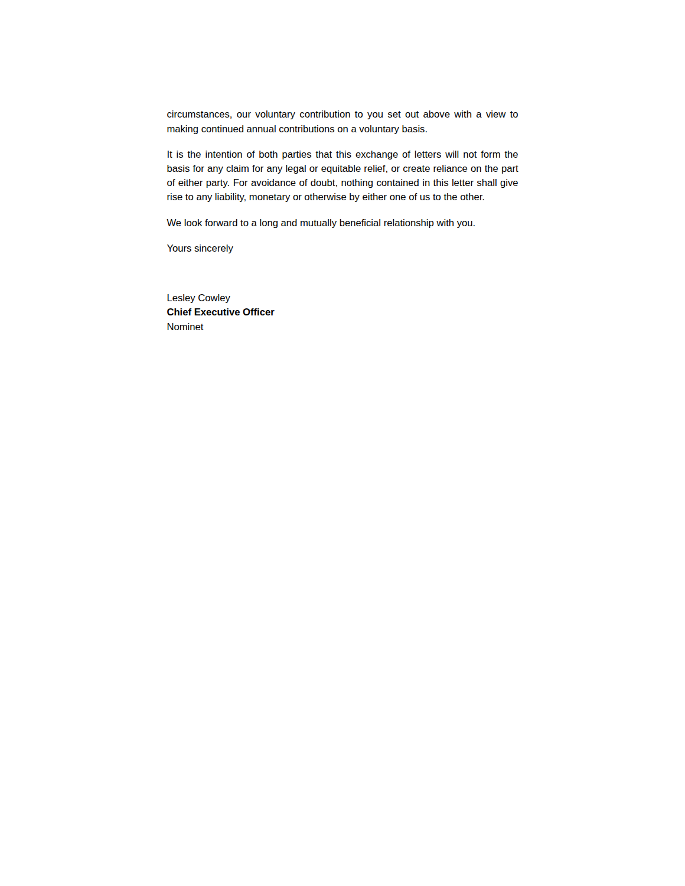circumstances, our voluntary contribution to you set out above with a view to making continued annual contributions on a voluntary basis.
It is the intention of both parties that this exchange of letters will not form the basis for any claim for any legal or equitable relief, or create reliance on the part of either party. For avoidance of doubt, nothing contained in this letter shall give rise to any liability, monetary or otherwise by either one of us to the other.
We look forward to a long and mutually beneficial relationship with you.
Yours sincerely
Lesley Cowley Chief Executive Officer Nominet